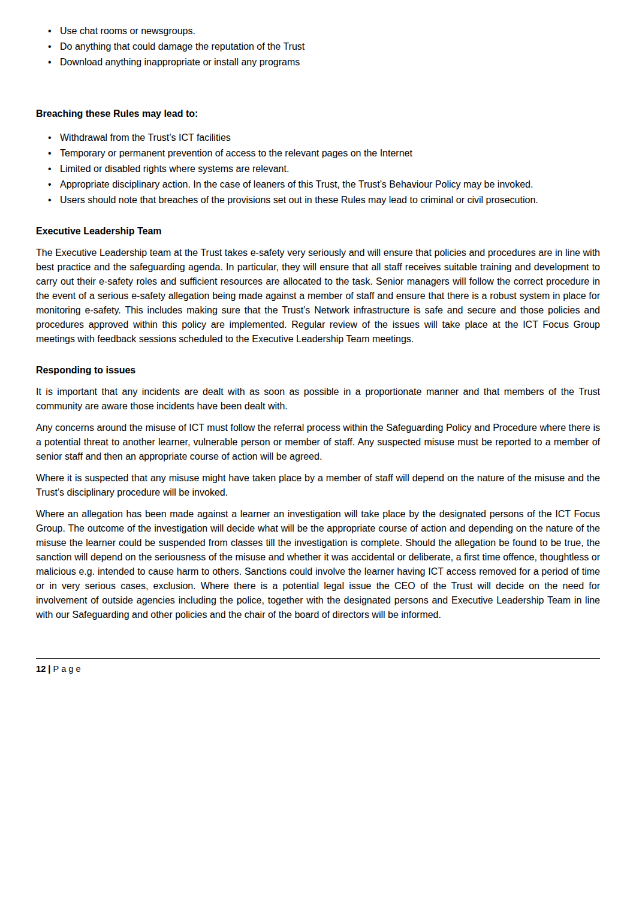Use chat rooms or newsgroups.
Do anything that could damage the reputation of the Trust
Download anything inappropriate or install any programs
Breaching these Rules may lead to:
Withdrawal from the Trust’s ICT facilities
Temporary or permanent prevention of access to the relevant pages on the Internet
Limited or disabled rights where systems are relevant.
Appropriate disciplinary action. In the case of leaners of this Trust, the Trust’s Behaviour Policy may be invoked.
Users should note that breaches of the provisions set out in these Rules may lead to criminal or civil prosecution.
Executive Leadership Team
The Executive Leadership team at the Trust takes e-safety very seriously and will ensure that policies and procedures are in line with best practice and the safeguarding agenda. In particular, they will ensure that all staff receives suitable training and development to carry out their e-safety roles and sufficient resources are allocated to the task. Senior managers will follow the correct procedure in the event of a serious e-safety allegation being made against a member of staff and ensure that there is a robust system in place for monitoring e-safety. This includes making sure that the Trust’s Network infrastructure is safe and secure and those policies and procedures approved within this policy are implemented. Regular review of the issues will take place at the ICT Focus Group meetings with feedback sessions scheduled to the Executive Leadership Team meetings.
Responding to issues
It is important that any incidents are dealt with as soon as possible in a proportionate manner and that members of the Trust community are aware those incidents have been dealt with.
Any concerns around the misuse of ICT must follow the referral process within the Safeguarding Policy and Procedure where there is a potential threat to another learner, vulnerable person or member of staff. Any suspected misuse must be reported to a member of senior staff and then an appropriate course of action will be agreed.
Where it is suspected that any misuse might have taken place by a member of staff will depend on the nature of the misuse and the Trust’s disciplinary procedure will be invoked.
Where an allegation has been made against a learner an investigation will take place by the designated persons of the ICT Focus Group. The outcome of the investigation will decide what will be the appropriate course of action and depending on the nature of the misuse the learner could be suspended from classes till the investigation is complete. Should the allegation be found to be true, the sanction will depend on the seriousness of the misuse and whether it was accidental or deliberate, a first time offence, thoughtless or malicious e.g. intended to cause harm to others. Sanctions could involve the learner having ICT access removed for a period of time or in very serious cases, exclusion. Where there is a potential legal issue the CEO of the Trust will decide on the need for involvement of outside agencies including the police, together with the designated persons and Executive Leadership Team in line with our Safeguarding and other policies and the chair of the board of directors will be informed.
12 | P a g e